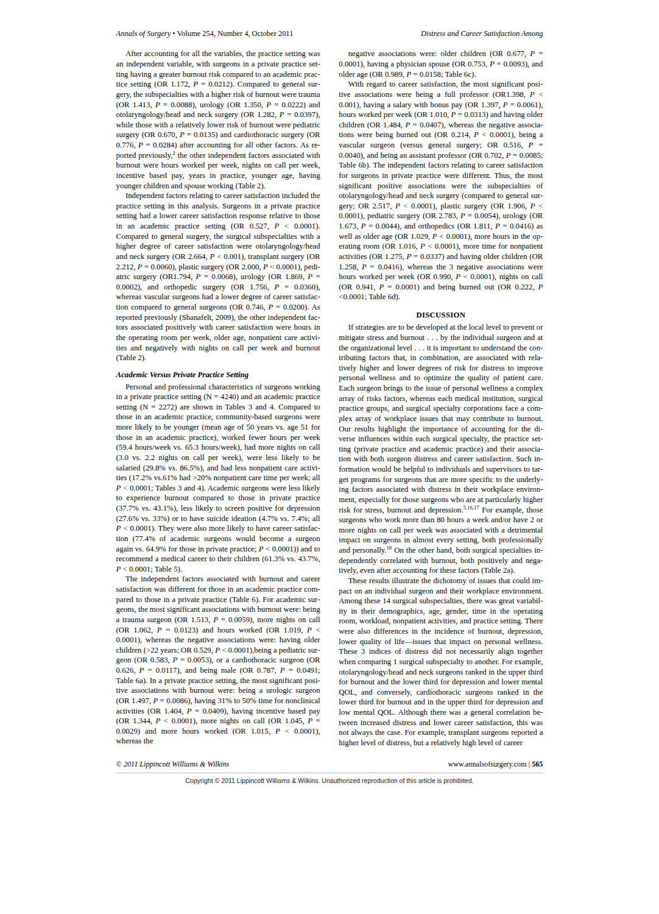Annals of Surgery • Volume 254, Number 4, October 2011
Distress and Career Satisfaction Among
After accounting for all the variables, the practice setting was an independent variable, with surgeons in a private practice setting having a greater burnout risk compared to an academic practice setting (OR 1.172, P = 0.0212). Compared to general surgery, the subspecialties with a higher risk of burnout were trauma (OR 1.413, P = 0.0088), urology (OR 1.350, P = 0.0222) and otolaryngology/head and neck surgery (OR 1.282, P = 0.0397), while those with a relatively lower risk of burnout were pediatric surgery (OR 0.670, P = 0.0135) and cardiothoracic surgery (OR 0.776, P = 0.0284) after accounting for all other factors. As reported previously,2 the other independent factors associated with burnout were hours worked per week, nights on call per week, incentive based pay, years in practice, younger age, having younger children and spouse working (Table 2).
Independent factors relating to career satisfaction included the practice setting in this analysis. Surgeons in a private practice setting had a lower career satisfaction response relative to those in an academic practice setting (OR 0.527, P < 0.0001). Compared to general surgery, the surgical subspecialties with a higher degree of career satisfaction were otolaryngology/head and neck surgery (OR 2.664, P < 0.001), transplant surgery (OR 2.212, P = 0.0060), plastic surgery (OR 2.000, P < 0.0001), pediatric surgery (OR1.794, P = 0.0068), urology (OR 1.869, P = 0.0002), and orthopedic surgery (OR 1.756, P = 0.0360), whereas vascular surgeons had a lower degree of career satisfaction compared to general surgeons (OR 0.746, P = 0.0200). As reported previously (Shanafelt, 2009), the other independent factors associated positively with career satisfaction were hours in the operating room per week, older age, nonpatient care activities and negatively with nights on call per week and burnout (Table 2).
Academic Versus Private Practice Setting
Personal and professional characteristics of surgeons working in a private practice setting (N = 4240) and an academic practice setting (N = 2272) are shown in Tables 3 and 4. Compared to those in an academic practice, community-based surgeons were more likely to be younger (mean age of 50 years vs. age 51 for those in an academic practice), worked fewer hours per week (59.4 hours/week vs. 65.3 hours/week), had more nights on call (3.0 vs. 2.2 nights on call per week), were less likely to be salaried (29.8% vs. 86.5%), and had less nonpatient care activities (17.2% vs.61% had >20% nonpatient care time per week; all P < 0.0001; Tables 3 and 4). Academic surgeons were less likely to experience burnout compared to those in private practice (37.7% vs. 43.1%), less likely to screen positive for depression (27.6% vs. 33%) or to have suicide ideation (4.7% vs. 7.4%; all P < 0.0001). They were also more likely to have career satisfaction (77.4% of academic surgeons would become a surgeon again vs. 64.9% for those in private practice; P < 0.0001)) and to recommend a medical career to their children (61.3% vs. 43.7%, P < 0.0001; Table 5).
The independent factors associated with burnout and career satisfaction was different for those in an academic practice compared to those in a private practice (Table 6). For academic surgeons, the most significant associations with burnout were: being a trauma surgeon (OR 1.513, P = 0.0059), more nights on call (OR 1.062, P = 0.0123) and hours worked (OR 1.019, P < 0.0001), whereas the negative associations were: having older children (>22 years; OR 0.529, P < 0.0001),being a pediatric surgeon (OR 0.583, P = 0.0053), or a cardiothoracic surgeon (OR 0.626, P = 0.0117), and being male (OR 0.787, P = 0.0491; Table 6a). In a private practice setting, the most significant positive associations with burnout were: being a urologic surgeon (OR 1.497, P = 0.0086), having 31% to 50% time for nonclinical activities (OR 1.404, P = 0.0409), having incentive based pay (OR 1.344, P < 0.0001), more nights on call (OR 1.045, P = 0.0029) and more hours worked (OR 1.015, P < 0.0001), whereas the
negative associations were: older children (OR 0.677, P = 0.0001), having a physician spouse (OR 0.753, P = 0.0093), and older age (OR 0.989, P = 0.0158; Table 6c).
With regard to career satisfaction, the most significant positive associations were being a full professor (OR1.398, P < 0.001), having a salary with bonus pay (OR 1.397, P = 0.0061), hours worked per week (OR 1.010, P = 0.0313) and having older children (OR 1.484, P = 0.0407), whereas the negative associations were being burned out (OR 0.214, P < 0.0001), being a vascular surgeon (versus general surgery; OR 0.516, P = 0.0040), and being an assistant professor (OR 0.702, P = 0.0085; Table 6b). The independent factors relating to career satisfaction for surgeons in private practice were different. Thus, the most significant positive associations were the subspecialties of otolaryngology/head and neck surgery (compared to general surgery; OR 2.517, P < 0.0001), plastic surgery (OR 1.906, P < 0.0001), pediatric surgery (OR 2.783, P = 0.0054), urology (OR 1.673, P = 0.0044), and orthopedics (OR 1.811, P = 0.0416) as well as older age (OR 1.029, P < 0.0001), more hours in the operating room (OR 1.016, P < 0.0001), more time for nonpatient activities (OR 1.275, P = 0.0337) and having older children (OR 1.258, P = 0.0416), whereas the 3 negative associations were hours worked per week (OR 0.990, P < 0.0001), nights on call (OR 0.941, P = 0.0001) and being burned out (OR 0.222, P <0.0001; Table 6d).
DISCUSSION
If strategies are to be developed at the local level to prevent or mitigate stress and burnout . . . by the individual surgeon and at the organizational level . . . it is important to understand the contributing factors that, in combination, are associated with relatively higher and lower degrees of risk for distress to improve personal wellness and to optimize the quality of patient care. Each surgeon brings to the issue of personal wellness a complex array of risks factors, whereas each medical institution, surgical practice groups, and surgical specialty corporations face a complex array of workplace issues that may contribute to burnout. Our results highlight the importance of accounting for the diverse influences within each surgical specialty, the practice setting (private practice and academic practice) and their association with both surgeon distress and career satisfaction. Such information would be helpful to individuals and supervisors to target programs for surgeons that are more specific to the underlying factors associated with distress in their workplace environment, especially for those surgeons who are at particularly higher risk for stress, burnout and depression.5,16,17 For example, those surgeons who work more than 80 hours a week and/or have 2 or more nights on call per week was associated with a detrimental impact on surgeons in almost every setting, both professionally and personally.18 On the other hand, both surgical specialties independently correlated with burnout, both positively and negatively, even after accounting for these factors (Table 2a).
These results illustrate the dichotomy of issues that could impact on an individual surgeon and their workplace environment. Among these 14 surgical subspecialties, there was great variability in their demographics, age, gender, time in the operating room, workload, nonpatient activities, and practice setting. There were also differences in the incidence of burnout, depression, lower quality of life—issues that impact on personal wellness. These 3 indices of distress did not necessarily align together when comparing 1 surgical subspecialty to another. For example, otolaryngology/head and neck surgeons ranked in the upper third for burnout and the lower third for depression and lower mental QOL, and conversely, cardiothoracic surgeons ranked in the lower third for burnout and in the upper third for depression and low mental QOL. Although there was a general correlation between increased distress and lower career satisfaction, this was not always the case. For example, transplant surgeons reported a higher level of distress, but a relatively high level of career
© 2011 Lippincott Williams & Wilkins
www.annalsofsurgery.com | 565
Copyright © 2011 Lippincott Williams & Wilkins. Unauthorized reproduction of this article is prohibited.